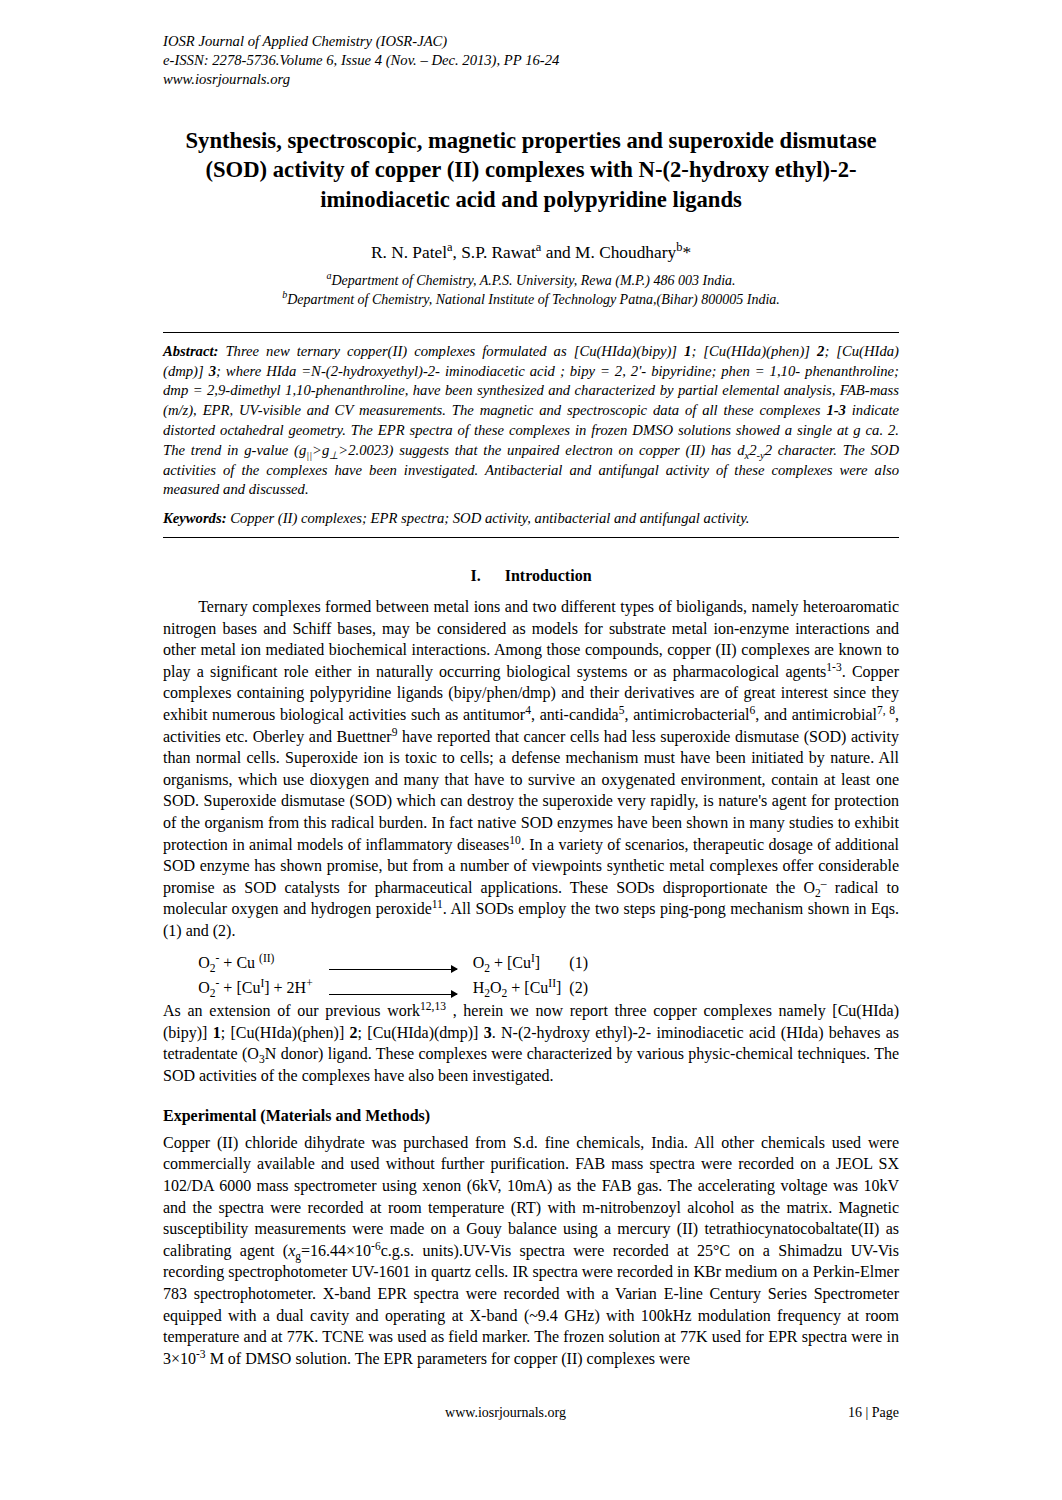IOSR Journal of Applied Chemistry (IOSR-JAC)
e-ISSN: 2278-5736.Volume 6, Issue 4 (Nov. – Dec. 2013), PP 16-24
www.iosrjournals.org
Synthesis, spectroscopic, magnetic properties and superoxide dismutase (SOD) activity of copper (II) complexes with N-(2-hydroxy ethyl)-2-iminodiacetic acid and polypyridine ligands
R. N. Patela, S.P. Rawata and M. Choudharyb*
aDepartment of Chemistry, A.P.S. University, Rewa (M.P.) 486 003 India.
bDepartment of Chemistry, National Institute of Technology Patna,(Bihar) 800005 India.
Abstract: Three new ternary copper(II) complexes formulated as [Cu(HIda)(bipy)] 1; [Cu(HIda)(phen)] 2; [Cu(HIda)(dmp)] 3; where HIda =N-(2-hydroxyethyl)-2- iminodiacetic acid ; bipy = 2, 2'- bipyridine; phen = 1,10- phenanthroline; dmp = 2,9-dimethyl 1,10-phenanthroline, have been synthesized and characterized by partial elemental analysis, FAB-mass (m/z), EPR, UV-visible and CV measurements. The magnetic and spectroscopic data of all these complexes 1-3 indicate distorted octahedral geometry. The EPR spectra of these complexes in frozen DMSO solutions showed a single at g ca. 2. The trend in g-value (g||>g⊥>2.0023) suggests that the unpaired electron on copper (II) has dx2-y2 character. The SOD activities of the complexes have been investigated. Antibacterial and antifungal activity of these complexes were also measured and discussed.
Keywords: Copper (II) complexes; EPR spectra; SOD activity, antibacterial and antifungal activity.
I. Introduction
Ternary complexes formed between metal ions and two different types of bioligands, namely heteroaromatic nitrogen bases and Schiff bases, may be considered as models for substrate metal ion-enzyme interactions and other metal ion mediated biochemical interactions. Among those compounds, copper (II) complexes are known to play a significant role either in naturally occurring biological systems or as pharmacological agents1-3. Copper complexes containing polypyridine ligands (bipy/phen/dmp) and their derivatives are of great interest since they exhibit numerous biological activities such as antitumor4, anti-candida5, antimicrobacterial6, and antimicrobial7, 8, activities etc. Oberley and Buettner9 have reported that cancer cells had less superoxide dismutase (SOD) activity than normal cells. Superoxide ion is toxic to cells; a defense mechanism must have been initiated by nature. All organisms, which use dioxygen and many that have to survive an oxygenated environment, contain at least one SOD. Superoxide dismutase (SOD) which can destroy the superoxide very rapidly, is nature's agent for protection of the organism from this radical burden. In fact native SOD enzymes have been shown in many studies to exhibit protection in animal models of inflammatory diseases10. In a variety of scenarios, therapeutic dosage of additional SOD enzyme has shown promise, but from a number of viewpoints synthetic metal complexes offer considerable promise as SOD catalysts for pharmaceutical applications. These SODs disproportionate the O2– radical to molecular oxygen and hydrogen peroxide11. All SODs employ the two steps ping-pong mechanism shown in Eqs. (1) and (2).
| O 2 - + Cu (II) | | O 2 + [Cu I ] | (1) |
| O 2 - + [Cu I ] + 2H + | | H 2 O 2 + [Cu II ] | (2) |
As an extension of our previous work12,13 , herein we now report three copper complexes namely [Cu(HIda)(bipy)] 1; [Cu(HIda)(phen)] 2; [Cu(HIda)(dmp)] 3. N-(2-hydroxy ethyl)-2- iminodiacetic acid (HIda) behaves as tetradentate (O3N donor) ligand. These complexes were characterized by various physic-chemical techniques. The SOD activities of the complexes have also been investigated.
Experimental (Materials and Methods)
Copper (II) chloride dihydrate was purchased from S.d. fine chemicals, India. All other chemicals used were commercially available and used without further purification. FAB mass spectra were recorded on a JEOL SX 102/DA 6000 mass spectrometer using xenon (6kV, 10mA) as the FAB gas. The accelerating voltage was 10kV and the spectra were recorded at room temperature (RT) with m-nitrobenzoyl alcohol as the matrix. Magnetic susceptibility measurements were made on a Gouy balance using a mercury (II) tetrathiocynatocobaltate(II) as calibrating agent (xg=16.44×10-6c.g.s. units).UV-Vis spectra were recorded at 25°C on a Shimadzu UV-Vis recording spectrophotometer UV-1601 in quartz cells. IR spectra were recorded in KBr medium on a Perkin-Elmer 783 spectrophotometer. X-band EPR spectra were recorded with a Varian E-line Century Series Spectrometer equipped with a dual cavity and operating at X-band (~9.4 GHz) with 100kHz modulation frequency at room temperature and at 77K. TCNE was used as field marker. The frozen solution at 77K used for EPR spectra were in 3×10-3 M of DMSO solution. The EPR parameters for copper (II) complexes were
www.iosrjournals.org 16 | Page